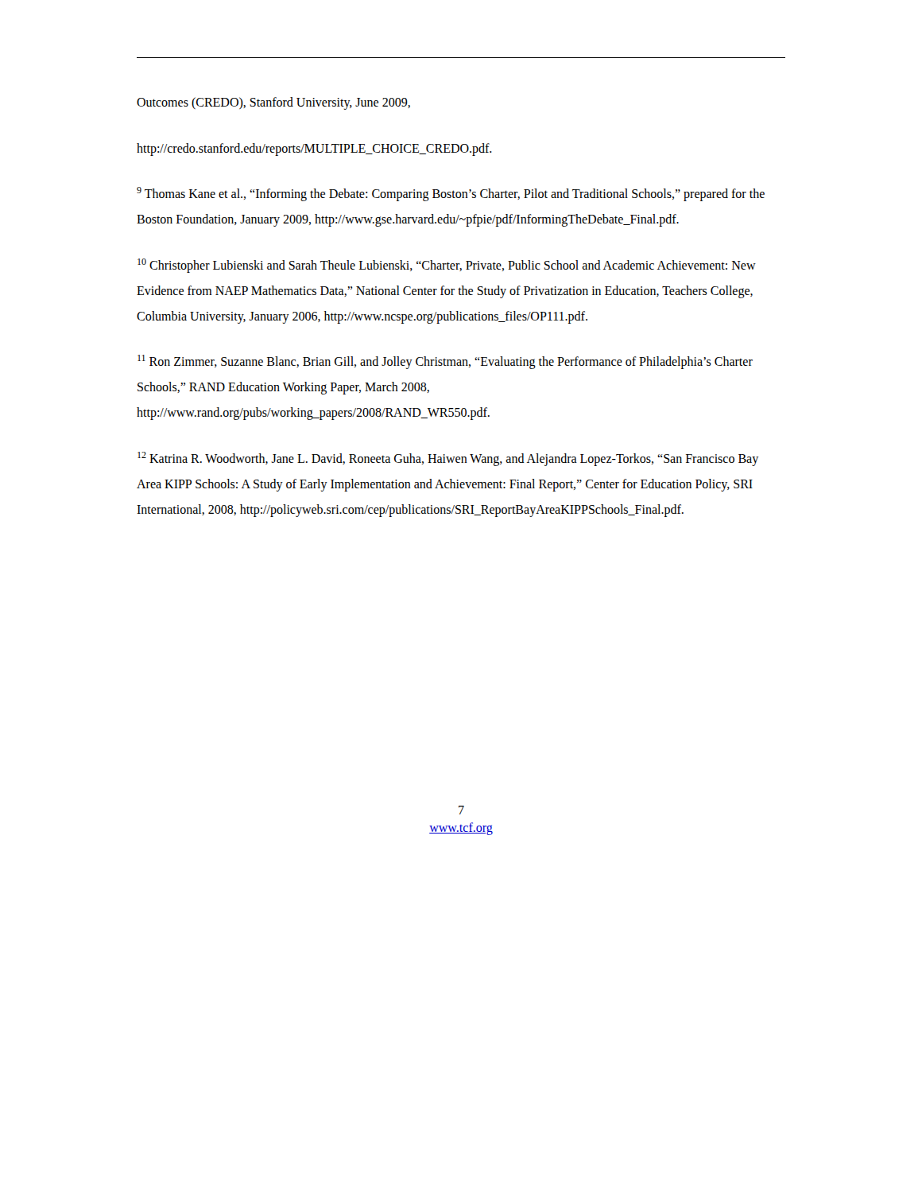Outcomes (CREDO), Stanford University, June 2009,
http://credo.stanford.edu/reports/MULTIPLE_CHOICE_CREDO.pdf.
9 Thomas Kane et al., “Informing the Debate: Comparing Boston’s Charter, Pilot and Traditional Schools,” prepared for the Boston Foundation, January 2009, http://www.gse.harvard.edu/~pfpie/pdf/InformingTheDebate_Final.pdf.
10 Christopher Lubienski and Sarah Theule Lubienski, “Charter, Private, Public School and Academic Achievement: New Evidence from NAEP Mathematics Data,” National Center for the Study of Privatization in Education, Teachers College, Columbia University, January 2006, http://www.ncspe.org/publications_files/OP111.pdf.
11 Ron Zimmer, Suzanne Blanc, Brian Gill, and Jolley Christman, “Evaluating the Performance of Philadelphia’s Charter Schools,” RAND Education Working Paper, March 2008, http://www.rand.org/pubs/working_papers/2008/RAND_WR550.pdf.
12 Katrina R. Woodworth, Jane L. David, Roneeta Guha, Haiwen Wang, and Alejandra Lopez-Torkos, “San Francisco Bay Area KIPP Schools: A Study of Early Implementation and Achievement: Final Report,” Center for Education Policy, SRI International, 2008, http://policyweb.sri.com/cep/publications/SRI_ReportBayAreaKIPPSchools_Final.pdf.
7 www.tcf.org